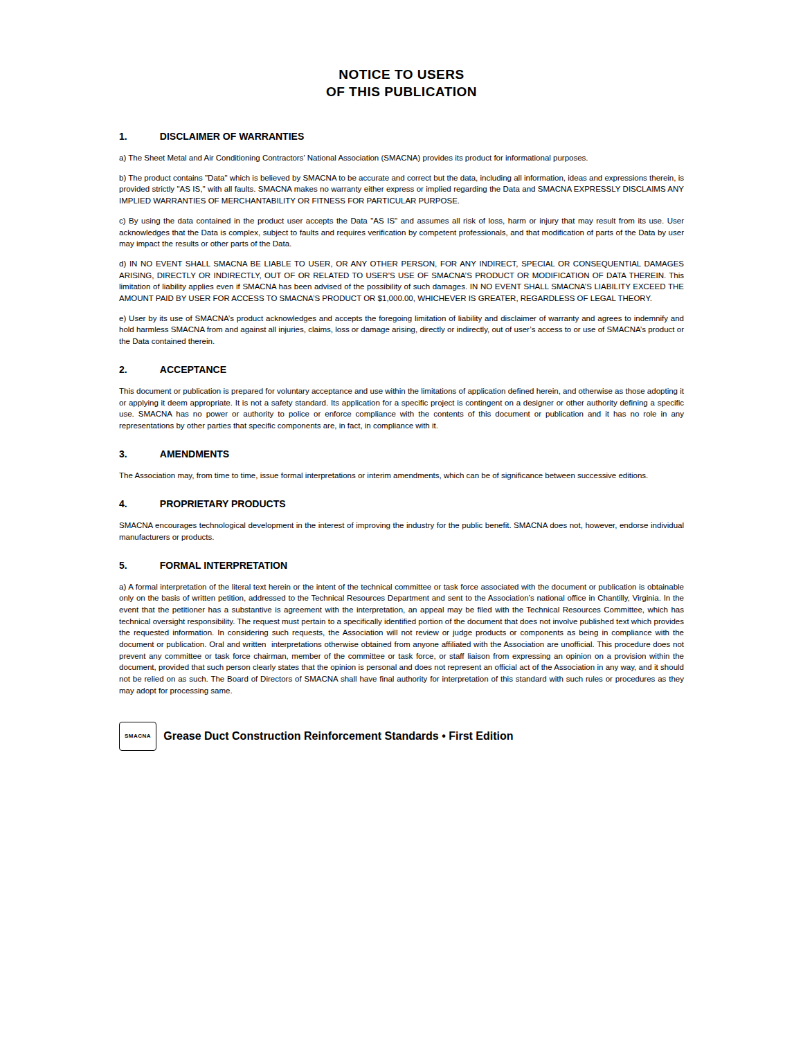NOTICE TO USERS
OF THIS PUBLICATION
1. DISCLAIMER OF WARRANTIES
a) The Sheet Metal and Air Conditioning Contractors’ National Association (SMACNA) provides its product for informational purposes.
b) The product contains "Data" which is believed by SMACNA to be accurate and correct but the data, including all information, ideas and expressions therein, is provided strictly "AS IS," with all faults. SMACNA makes no warranty either express or implied regarding the Data and SMACNA EXPRESSLY DISCLAIMS ANY IMPLIED WARRANTIES OF MERCHANTABILITY OR FITNESS FOR PARTICULAR PURPOSE.
c) By using the data contained in the product user accepts the Data "AS IS" and assumes all risk of loss, harm or injury that may result from its use. User acknowledges that the Data is complex, subject to faults and requires verification by competent professionals, and that modification of parts of the Data by user may impact the results or other parts of the Data.
d) IN NO EVENT SHALL SMACNA BE LIABLE TO USER, OR ANY OTHER PERSON, FOR ANY INDIRECT, SPECIAL OR CONSEQUENTIAL DAMAGES ARISING, DIRECTLY OR INDIRECTLY, OUT OF OR RELATED TO USER’S USE OF SMACNA’S PRODUCT OR MODIFICATION OF DATA THEREIN. This limitation of liability applies even if SMACNA has been advised of the possibility of such damages. IN NO EVENT SHALL SMACNA’S LIABILITY EXCEED THE AMOUNT PAID BY USER FOR ACCESS TO SMACNA’S PRODUCT OR $1,000.00, WHICHEVER IS GREATER, REGARDLESS OF LEGAL THEORY.
e) User by its use of SMACNA’s product acknowledges and accepts the foregoing limitation of liability and disclaimer of warranty and agrees to indemnify and hold harmless SMACNA from and against all injuries, claims, loss or damage arising, directly or indirectly, out of user’s access to or use of SMACNA’s product or the Data contained therein.
2. ACCEPTANCE
This document or publication is prepared for voluntary acceptance and use within the limitations of application defined herein, and otherwise as those adopting it or applying it deem appropriate. It is not a safety standard. Its application for a specific project is contingent on a designer or other authority defining a specific use. SMACNA has no power or authority to police or enforce compliance with the contents of this document or publication and it has no role in any representations by other parties that specific components are, in fact, in compliance with it.
3. AMENDMENTS
The Association may, from time to time, issue formal interpretations or interim amendments, which can be of significance between successive editions.
4. PROPRIETARY PRODUCTS
SMACNA encourages technological development in the interest of improving the industry for the public benefit. SMACNA does not, however, endorse individual manufacturers or products.
5. FORMAL INTERPRETATION
a) A formal interpretation of the literal text herein or the intent of the technical committee or task force associated with the document or publication is obtainable only on the basis of written petition, addressed to the Technical Resources Department and sent to the Association’s national office in Chantilly, Virginia. In the event that the petitioner has a substantive is agreement with the interpretation, an appeal may be filed with the Technical Resources Committee, which has technical oversight responsibility. The request must pertain to a specifically identified portion of the document that does not involve published text which provides the requested information. In considering such requests, the Association will not review or judge products or components as being in compliance with the document or publication. Oral and written interpretations otherwise obtained from anyone affiliated with the Association are unofficial. This procedure does not prevent any committee or task force chairman, member of the committee or task force, or staff liaison from expressing an opinion on a provision within the document, provided that such person clearly states that the opinion is personal and does not represent an official act of the Association in any way, and it should not be relied on as such. The Board of Directors of SMACNA shall have final authority for interpretation of this standard with such rules or procedures as they may adopt for processing same.
SMACNA
Grease Duct Construction Reinforcement Standards • First Edition